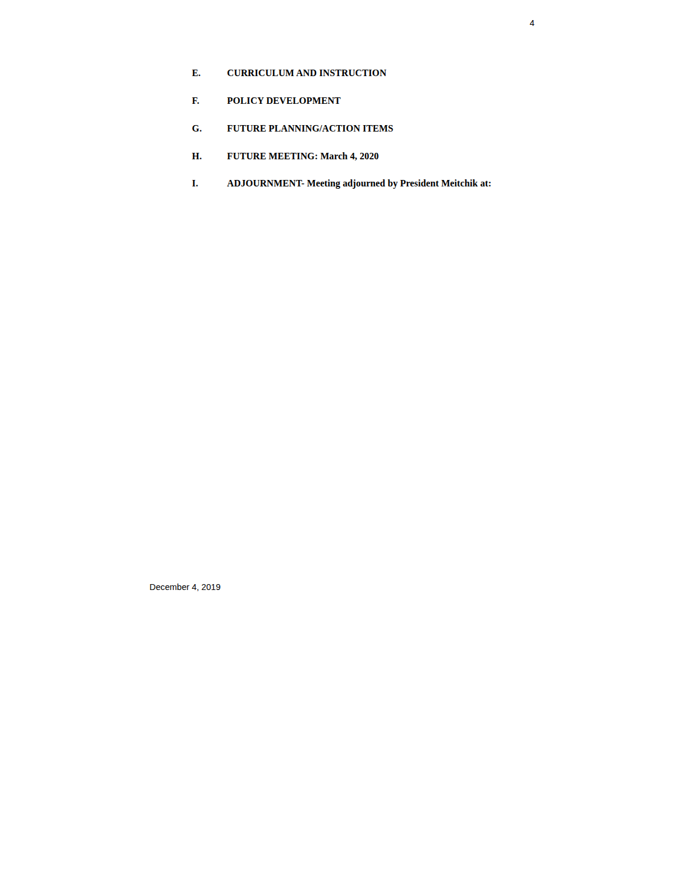4
E. CURRICULUM AND INSTRUCTION
F. POLICY DEVELOPMENT
G. FUTURE PLANNING/ACTION ITEMS
H. FUTURE MEETING: March 4, 2020
I. ADJOURNMENT- Meeting adjourned by President Meitchik at:
December 4, 2019